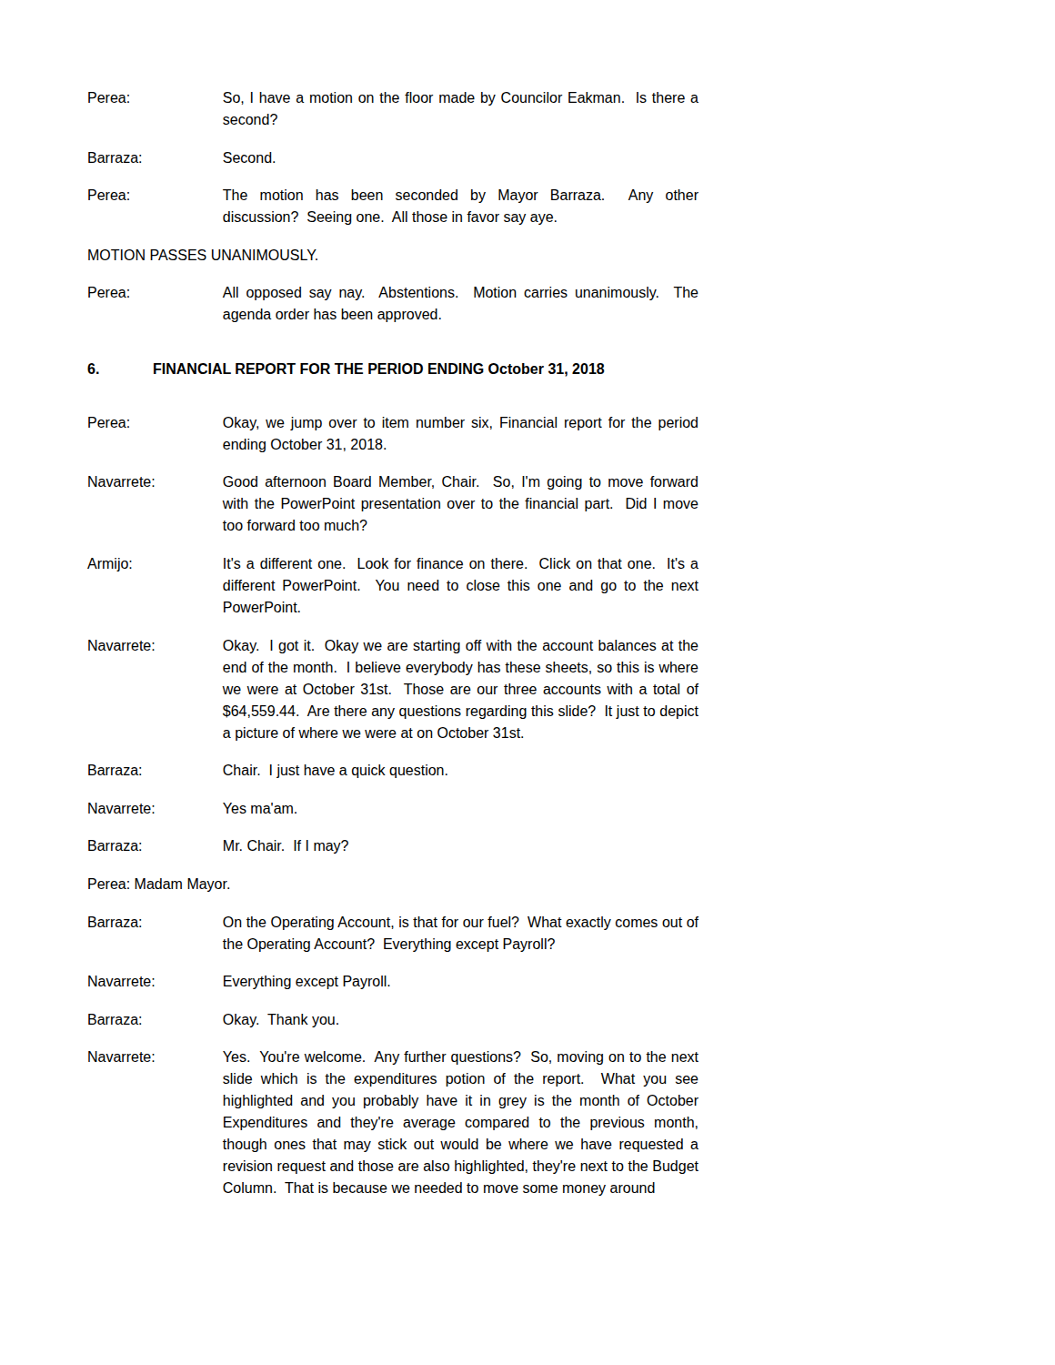Perea:
So, I have a motion on the floor made by Councilor Eakman. Is there a second?
Barraza:
Second.
Perea:
The motion has been seconded by Mayor Barraza. Any other discussion? Seeing one. All those in favor say aye.
MOTION PASSES UNANIMOUSLY.
Perea:
All opposed say nay. Abstentions. Motion carries unanimously. The agenda order has been approved.
6.
FINANCIAL REPORT FOR THE PERIOD ENDING October 31, 2018
Perea:
Okay, we jump over to item number six, Financial report for the period ending October 31, 2018.
Navarrete:
Good afternoon Board Member, Chair. So, I'm going to move forward with the PowerPoint presentation over to the financial part. Did I move too forward too much?
Armijo:
It's a different one. Look for finance on there. Click on that one. It's a different PowerPoint. You need to close this one and go to the next PowerPoint.
Navarrete:
Okay. I got it. Okay we are starting off with the account balances at the end of the month. I believe everybody has these sheets, so this is where we were at October 31st. Those are our three accounts with a total of $64,559.44. Are there any questions regarding this slide? It just to depict a picture of where we were at on October 31st.
Barraza:
Chair. I just have a quick question.
Navarrete:
Yes ma'am.
Barraza:
Mr. Chair. If I may?
Perea: Madam Mayor.
Barraza:
On the Operating Account, is that for our fuel? What exactly comes out of the Operating Account? Everything except Payroll?
Navarrete:
Everything except Payroll.
Barraza:
Okay. Thank you.
Navarrete:
Yes. You're welcome. Any further questions? So, moving on to the next slide which is the expenditures potion of the report. What you see highlighted and you probably have it in grey is the month of October Expenditures and they're average compared to the previous month, though ones that may stick out would be where we have requested a revision request and those are also highlighted, they're next to the Budget Column. That is because we needed to move some money around